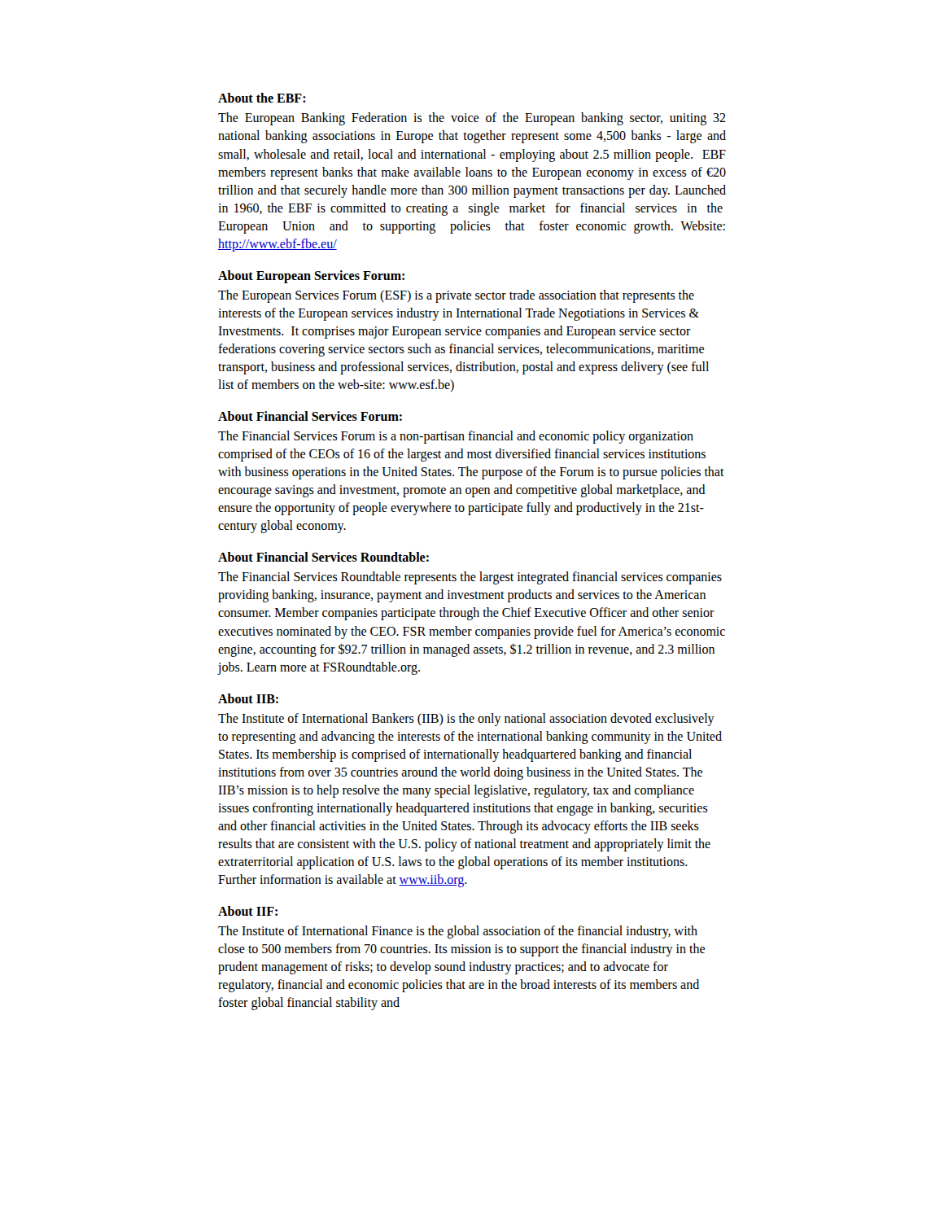About the EBF:
The European Banking Federation is the voice of the European banking sector, uniting 32 national banking associations in Europe that together represent some 4,500 banks - large and small, wholesale and retail, local and international - employing about 2.5 million people. EBF members represent banks that make available loans to the European economy in excess of €20 trillion and that securely handle more than 300 million payment transactions per day. Launched in 1960, the EBF is committed to creating a single market for financial services in the European Union and to supporting policies that foster economic growth. Website: http://www.ebf-fbe.eu/
About European Services Forum:
The European Services Forum (ESF) is a private sector trade association that represents the interests of the European services industry in International Trade Negotiations in Services & Investments. It comprises major European service companies and European service sector federations covering service sectors such as financial services, telecommunications, maritime transport, business and professional services, distribution, postal and express delivery (see full list of members on the web-site: www.esf.be)
About Financial Services Forum:
The Financial Services Forum is a non-partisan financial and economic policy organization comprised of the CEOs of 16 of the largest and most diversified financial services institutions with business operations in the United States. The purpose of the Forum is to pursue policies that encourage savings and investment, promote an open and competitive global marketplace, and ensure the opportunity of people everywhere to participate fully and productively in the 21st-century global economy.
About Financial Services Roundtable:
The Financial Services Roundtable represents the largest integrated financial services companies providing banking, insurance, payment and investment products and services to the American consumer. Member companies participate through the Chief Executive Officer and other senior executives nominated by the CEO. FSR member companies provide fuel for America’s economic engine, accounting for $92.7 trillion in managed assets, $1.2 trillion in revenue, and 2.3 million jobs. Learn more at FSRoundtable.org.
About IIB:
The Institute of International Bankers (IIB) is the only national association devoted exclusively to representing and advancing the interests of the international banking community in the United States. Its membership is comprised of internationally headquartered banking and financial institutions from over 35 countries around the world doing business in the United States. The IIB’s mission is to help resolve the many special legislative, regulatory, tax and compliance issues confronting internationally headquartered institutions that engage in banking, securities and other financial activities in the United States. Through its advocacy efforts the IIB seeks results that are consistent with the U.S. policy of national treatment and appropriately limit the extraterritorial application of U.S. laws to the global operations of its member institutions. Further information is available at www.iib.org.
About IIF:
The Institute of International Finance is the global association of the financial industry, with close to 500 members from 70 countries. Its mission is to support the financial industry in the prudent management of risks; to develop sound industry practices; and to advocate for regulatory, financial and economic policies that are in the broad interests of its members and foster global financial stability and